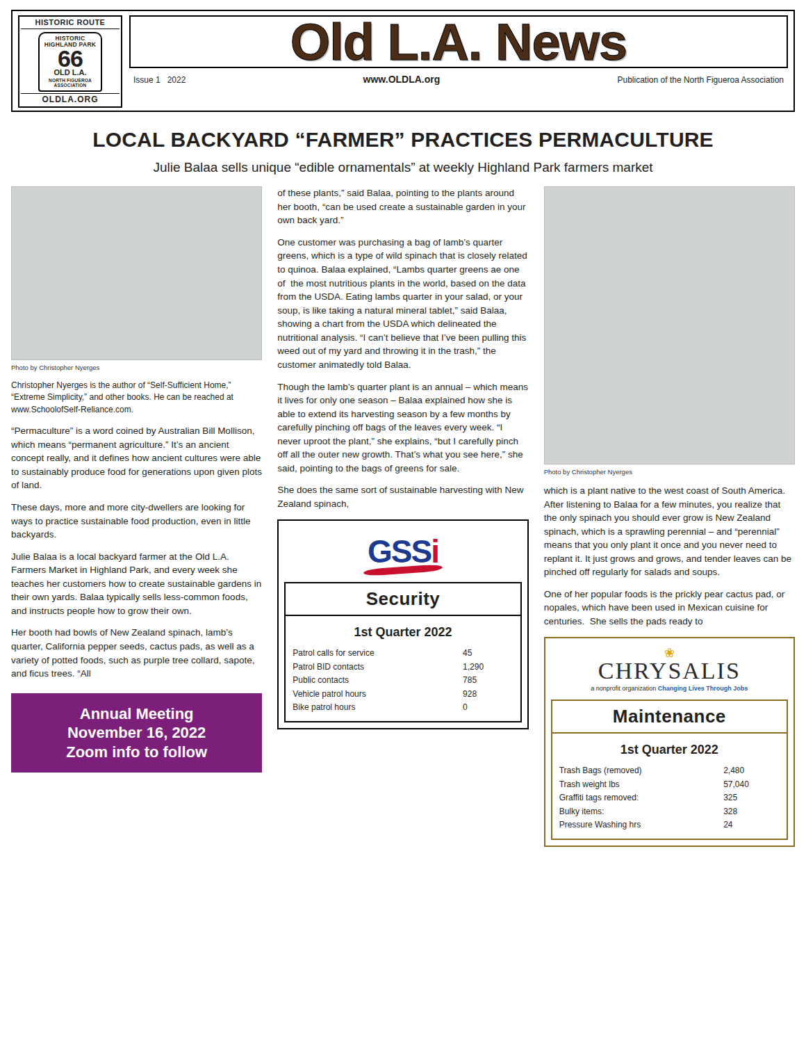HISTORIC ROUTE
HISTORIC
HIGHLAND PARK
66
OLD L.A.
NORTH FIGUEROA ASSOCIATION
OLDLA.ORG
Old L.A. News
Issue 1 2022 www.OLDLA.org Publication of the North Figueroa Association
LOCAL BACKYARD “FARMER” PRACTICES PERMACULTURE
Julie Balaa sells unique “edible ornamentals” at weekly Highland Park farmers market
Photo by Christopher Nyerges
Christopher Nyerges is the author of “Self-Sufficient Home,” “Extreme Simplicity,” and other books. He can be reached at www.SchoolofSelf-Reliance.com.
“Permaculture” is a word coined by Australian Bill Mollison, which means “permanent agriculture.” It’s an ancient concept really, and it defines how ancient cultures were able to sustainably produce food for generations upon given plots of land.
These days, more and more city-dwellers are looking for ways to practice sustainable food production, even in little backyards.
Julie Balaa is a local backyard farmer at the Old L.A. Farmers Market in Highland Park, and every week she teaches her customers how to create sustainable gardens in their own yards. Balaa typically sells less-common foods, and instructs people how to grow their own.
Her booth had bowls of New Zealand spinach, lamb’s quarter, California pepper seeds, cactus pads, as well as a variety of potted foods, such as purple tree collard, sapote, and ficus trees. “All
Annual Meeting
November 16, 2022
Zoom info to follow
of these plants,” said Balaa, pointing to the plants around her booth, “can be used create a sustainable garden in your own back yard.”
One customer was purchasing a bag of lamb’s quarter greens, which is a type of wild spinach that is closely related to quinoa. Balaa explained, “Lambs quarter greens ae one of the most nutritious plants in the world, based on the data from the USDA. Eating lambs quarter in your salad, or your soup, is like taking a natural mineral tablet,” said Balaa, showing a chart from the USDA which delineated the nutritional analysis. “I can’t believe that I’ve been pulling this weed out of my yard and throwing it in the trash,” the customer animatedly told Balaa.
Though the lamb’s quarter plant is an annual – which means it lives for only one season – Balaa explained how she is able to extend its harvesting season by a few months by carefully pinching off bags of the leaves every week. “I never uproot the plant,” she explains, “but I carefully pinch off all the outer new growth. That’s what you see here,” she said, pointing to the bags of greens for sale.
She does the same sort of sustainable harvesting with New Zealand spinach,
GSSi
Security
1st Quarter 2022
| Patrol calls for service | 45 |
| Patrol BID contacts | 1,290 |
| Public contacts | 785 |
| Vehicle patrol hours | 928 |
| Bike patrol hours | 0 |
Photo by Christopher Nyerges
which is a plant native to the west coast of South America. After listening to Balaa for a few minutes, you realize that the only spinach you should ever grow is New Zealand spinach, which is a sprawling perennial – and “perennial” means that you only plant it once and you never need to replant it. It just grows and grows, and tender leaves can be pinched off regularly for salads and soups.
One of her popular foods is the prickly pear cactus pad, or nopales, which have been used in Mexican cuisine for centuries. She sells the pads ready to
❀
CHRYSALIS
a nonprofit organization Changing Lives Through Jobs
Maintenance
1st Quarter 2022
| Trash Bags (removed) | 2,480 |
| Trash weight lbs | 57,040 |
| Graffiti tags removed: | 325 |
| Bulky items: | 328 |
| Pressure Washing hrs | 24 |